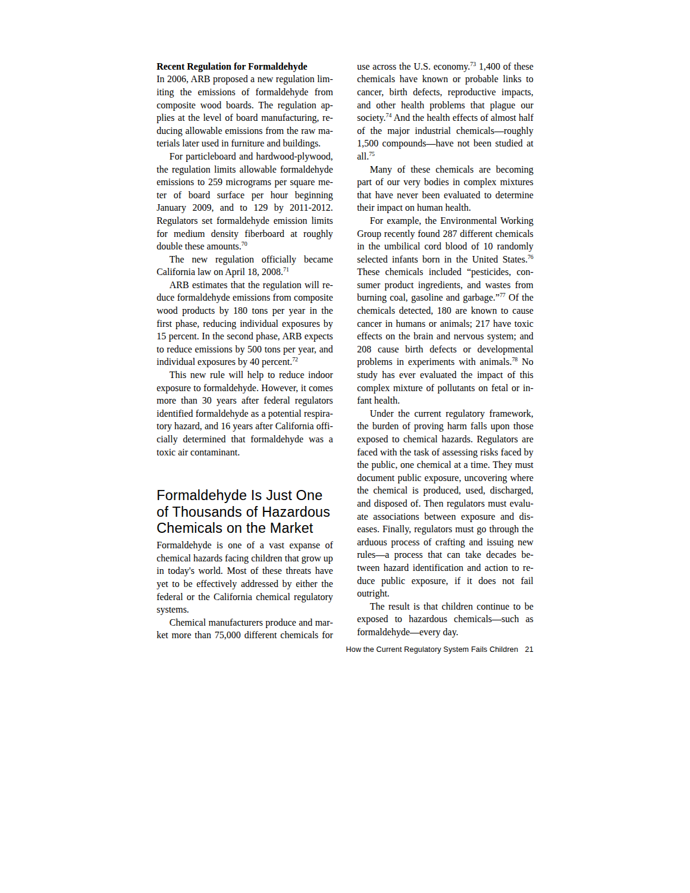Recent Regulation for Formaldehyde
In 2006, ARB proposed a new regulation limiting the emissions of formaldehyde from composite wood boards. The regulation applies at the level of board manufacturing, reducing allowable emissions from the raw materials later used in furniture and buildings.
For particleboard and hardwood-plywood, the regulation limits allowable formaldehyde emissions to 259 micrograms per square meter of board surface per hour beginning January 2009, and to 129 by 2011-2012. Regulators set formaldehyde emission limits for medium density fiberboard at roughly double these amounts.70
The new regulation officially became California law on April 18, 2008.71
ARB estimates that the regulation will reduce formaldehyde emissions from composite wood products by 180 tons per year in the first phase, reducing individual exposures by 15 percent. In the second phase, ARB expects to reduce emissions by 500 tons per year, and individual exposures by 40 percent.72
This new rule will help to reduce indoor exposure to formaldehyde. However, it comes more than 30 years after federal regulators identified formaldehyde as a potential respiratory hazard, and 16 years after California officially determined that formaldehyde was a toxic air contaminant.
Formaldehyde Is Just One of Thousands of Hazardous Chemicals on the Market
Formaldehyde is one of a vast expanse of chemical hazards facing children that grow up in today's world. Most of these threats have yet to be effectively addressed by either the federal or the California chemical regulatory systems.
Chemical manufacturers produce and market more than 75,000 different chemicals for use across the U.S. economy.73 1,400 of these chemicals have known or probable links to cancer, birth defects, reproductive impacts, and other health problems that plague our society.74 And the health effects of almost half of the major industrial chemicals—roughly 1,500 compounds—have not been studied at all.75
Many of these chemicals are becoming part of our very bodies in complex mixtures that have never been evaluated to determine their impact on human health.
For example, the Environmental Working Group recently found 287 different chemicals in the umbilical cord blood of 10 randomly selected infants born in the United States.76 These chemicals included “pesticides, consumer product ingredients, and wastes from burning coal, gasoline and garbage.”77 Of the chemicals detected, 180 are known to cause cancer in humans or animals; 217 have toxic effects on the brain and nervous system; and 208 cause birth defects or developmental problems in experiments with animals.78 No study has ever evaluated the impact of this complex mixture of pollutants on fetal or infant health.
Under the current regulatory framework, the burden of proving harm falls upon those exposed to chemical hazards. Regulators are faced with the task of assessing risks faced by the public, one chemical at a time. They must document public exposure, uncovering where the chemical is produced, used, discharged, and disposed of. Then regulators must evaluate associations between exposure and diseases. Finally, regulators must go through the arduous process of crafting and issuing new rules—a process that can take decades between hazard identification and action to reduce public exposure, if it does not fail outright.
The result is that children continue to be exposed to hazardous chemicals—such as formaldehyde—every day.
How the Current Regulatory System Fails Children21